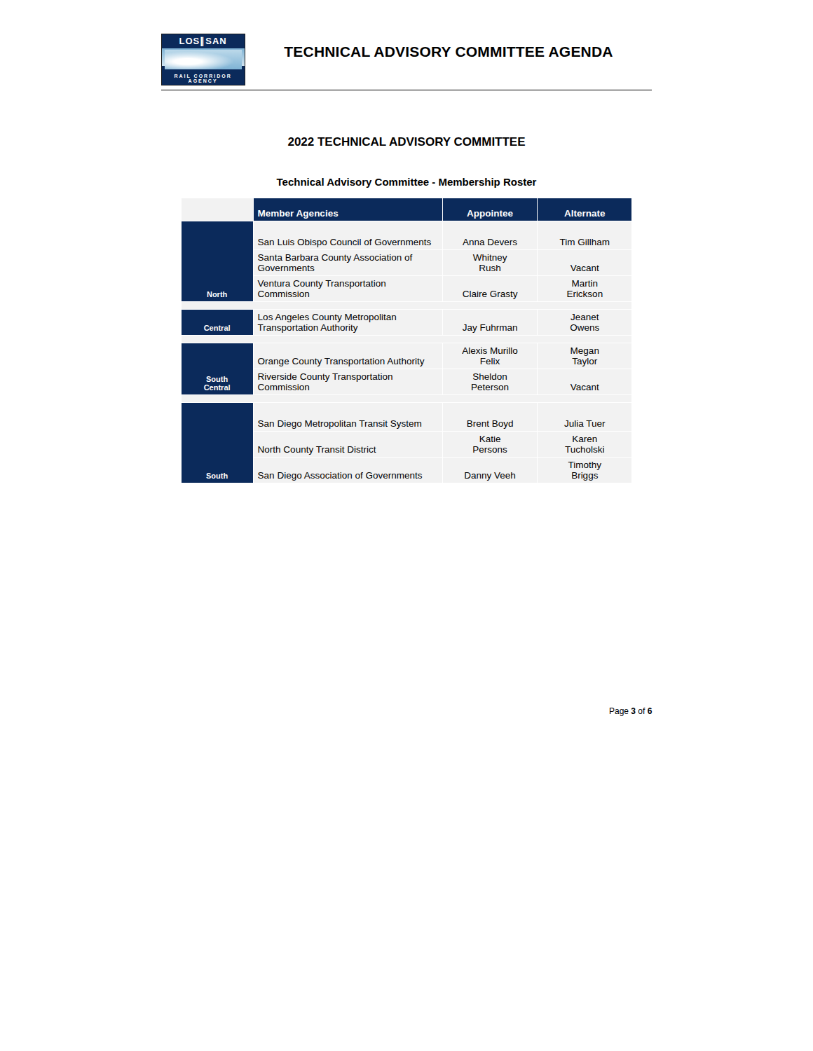LOS∥SAN
RAIL CORRIDOR AGENCY
TECHNICAL ADVISORY COMMITTEE AGENDA
2022 TECHNICAL ADVISORY COMMITTEE
Technical Advisory Committee - Membership Roster
| | Member Agencies | Appointee | Alternate |
| --- | --- | --- | --- |
| North | San Luis Obispo Council of Governments | Anna Devers | Tim Gillham |
| Santa Barbara County Association of Governments | Whitney Rush | Vacant |
| Ventura County Transportation Commission | Claire Grasty | Martin Erickson |
| Central | Los Angeles County Metropolitan Transportation Authority | Jay Fuhrman | Jeanet Owens |
| South Central | Orange County Transportation Authority | Alexis Murillo Felix | Megan Taylor |
| Riverside County Transportation Commission | Sheldon Peterson | Vacant |
| South | San Diego Metropolitan Transit System | Brent Boyd | Julia Tuer |
| North County Transit District | Katie Persons | Karen Tucholski |
| San Diego Association of Governments | Danny Veeh | Timothy Briggs |
Page 3 of 6